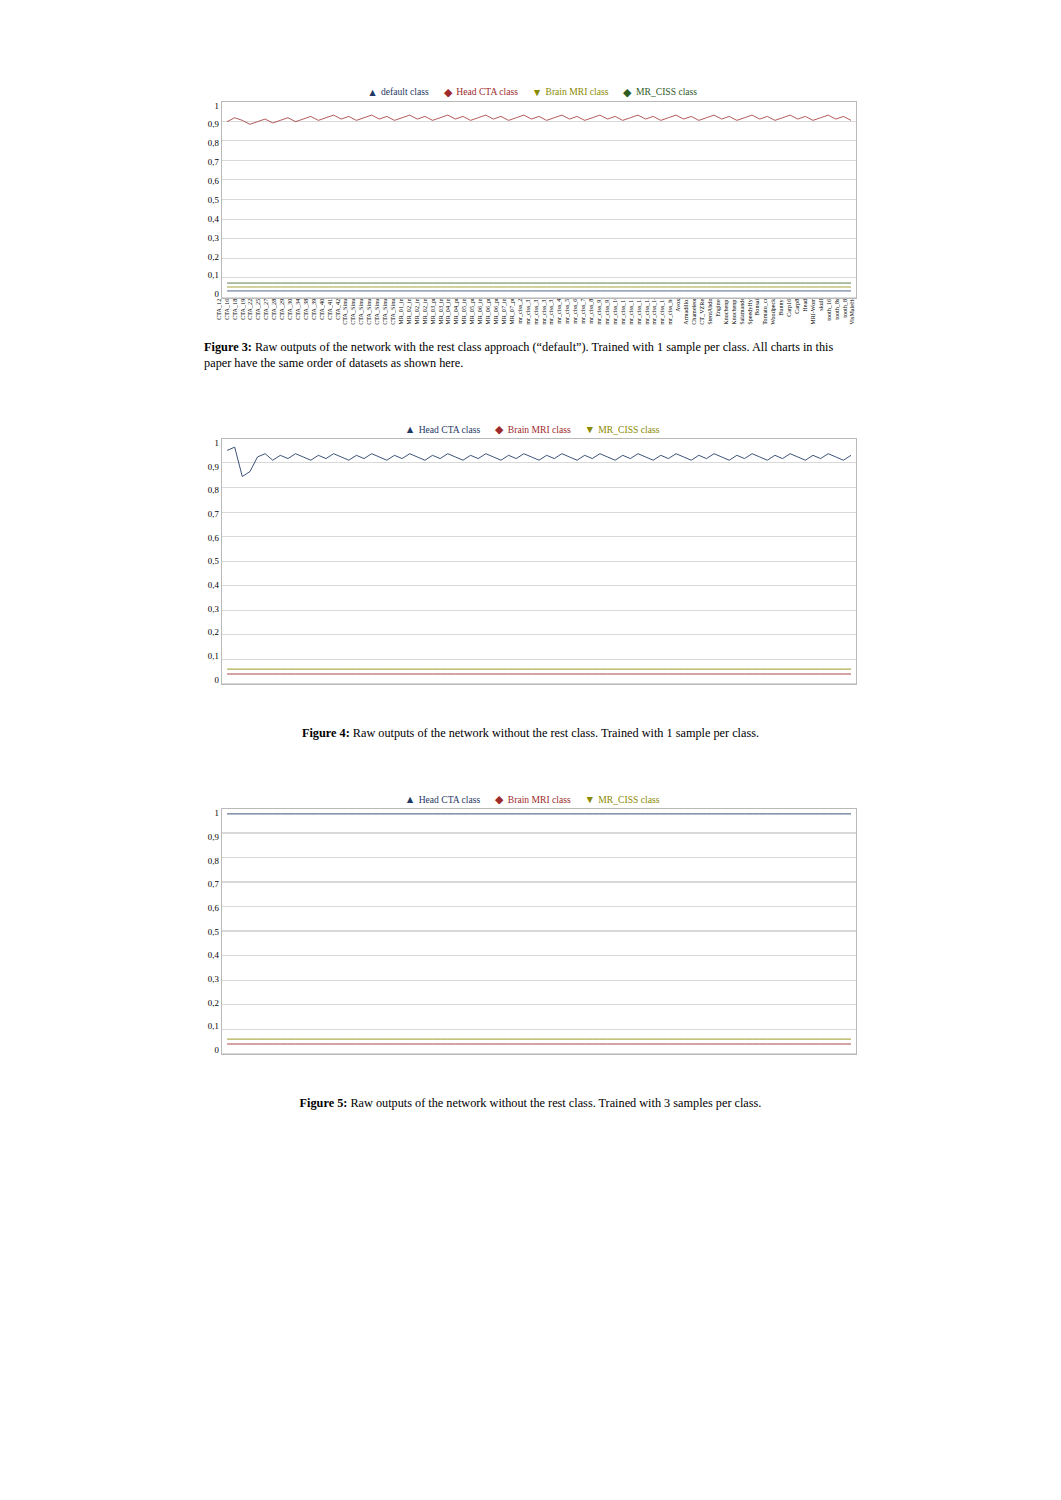▲default class ◆Head CTA class ▼Brain MRI class ◆MR_CISS class
1
0,9
0,8
0,7
0,6
0,5
0,4
0,3
0,2
0,1
0
CTA_12 CTA_16 CTA_18 CTA_19 CTA_22 CTA_25 CTA_27 CTA_28 CTA_29 CTA_30 CTA_34 CTA_38 CTA_39 CTA_40 CTA_41 CTA_42 CTA_Sinus_01 CTA_Sinus_02 CTA_Sinus_03 CTA_Sinus_04 CTA_Sinus_05 CTA_Sinus_06 CTA_Sinus_07 MR_01_interop MR_02_interop MR_02_interop_A MR_02_interop_B MR_03_preop MR_03_interop MR_04_interop MR_04_preop MR_05_interop MR_05_preop MR_06_interop MR_06_preop MR_06_preop MR_07_inter MR_07_preop mr_ciss_2 mr_ciss_3_1 mr_ciss_3_2 mr_ciss_3_3 mr_ciss_3_4 mr_ciss_4 mr_ciss_5 mr_ciss_6 mr_ciss_7 mr_ciss_8 mr_ciss_9_0 mr_ciss_9_1 mr_ciss_10 mr_ciss_11_0 mr_ciss_11_1 mr_ciss_12 mr_ciss_13 mr_ciss_14 mr_ciss_15 mr_ciss_head Avox Armadillo256 Chameleon256 CT_VZRenalArtery StentAbdominalAorta Engine Knochenpraeparat01 Knochenpraeparat02 Salamander256 SpeedyHyena256 Bonsai Tomato_containers Woodpecker256 Bunny Carp16 Carp8 Head MRI-Woman skull tooth_16 tooth_8s tooth_8 VisMaleHead
Figure 3: Raw outputs of the network with the rest class approach (“default”). Trained with 1 sample per class. All charts in this paper have the same order of datasets as shown here.
▲Head CTA class ◆Brain MRI class ▼MR_CISS class
1
0,9
0,8
0,7
0,6
0,5
0,4
0,3
0,2
0,1
0
Figure 4: Raw outputs of the network without the rest class. Trained with 1 sample per class.
▲Head CTA class ◆Brain MRI class ▼MR_CISS class
1
0,9
0,8
0,7
0,6
0,5
0,4
0,3
0,2
0,1
0
Figure 5: Raw outputs of the network without the rest class. Trained with 3 samples per class.